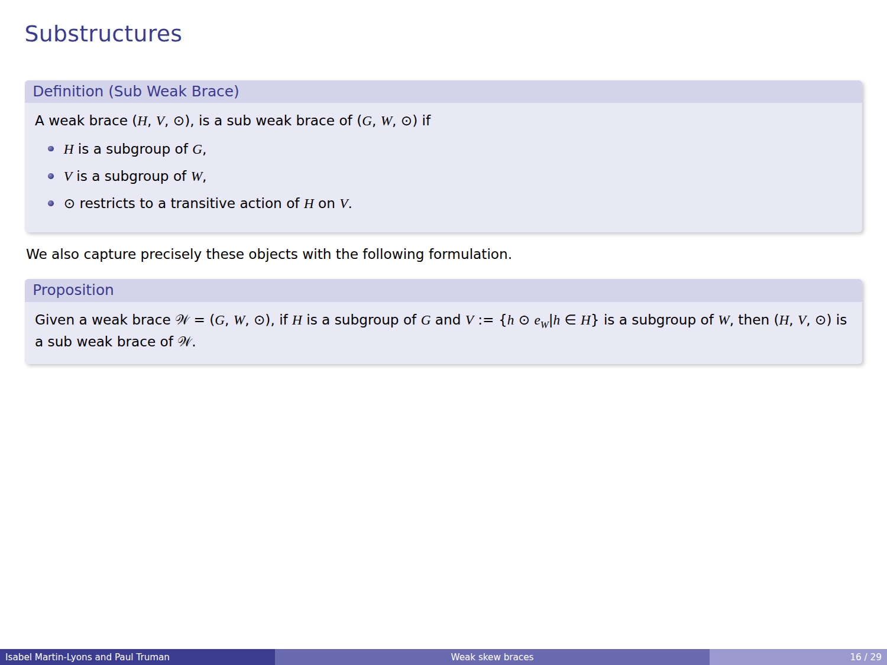Substructures
Definition (Sub Weak Brace)
A weak brace (H, V, ⊙), is a sub weak brace of (G, W, ⊙) if
H is a subgroup of G,
V is a subgroup of W,
⊙ restricts to a transitive action of H on V.
We also capture precisely these objects with the following formulation.
Proposition
Given a weak brace 𝒲 = (G, W, ⊙), if H is a subgroup of G and V := {h ⊙ eW|h ∈ H} is a subgroup of W, then (H, V, ⊙) is a sub weak brace of 𝒲.
Isabel Martin-Lyons and Paul Truman
Weak skew braces
16 / 29